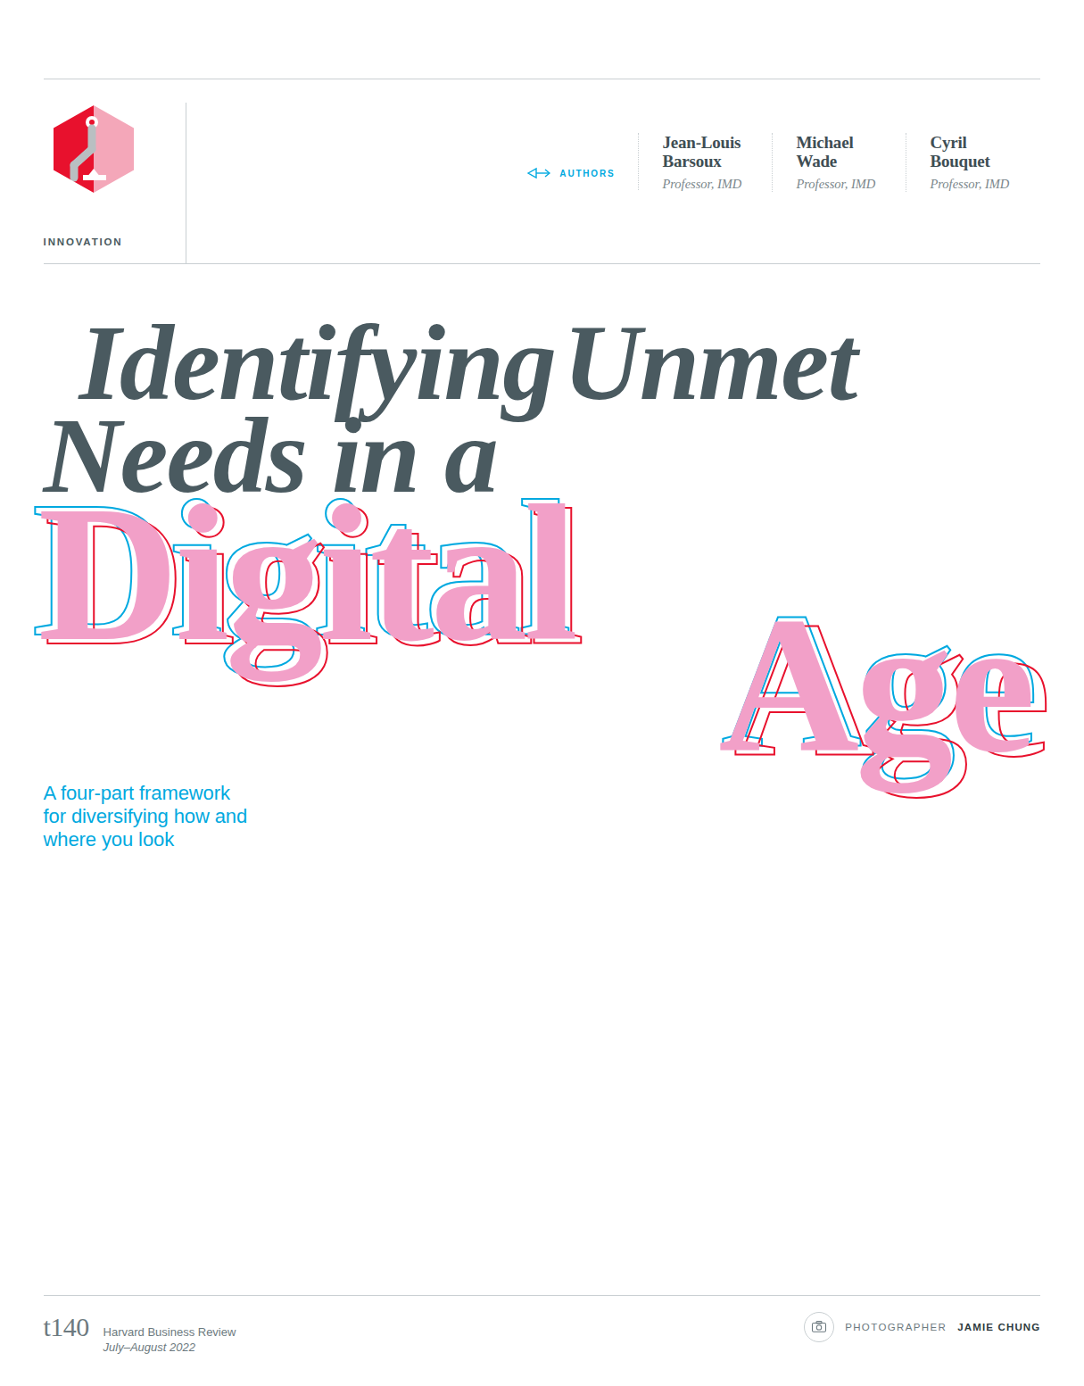Innovation
Authors
Jean-Louis
Barsoux
Professor, IMD
Michael
Wade
Professor, IMD
Cyril
Bouquet
Professor, IMD
Identifying Unmet Needs in a Digital Digital Digital Age Age Age
A four-part framework
for diversifying how and
where you look
t140
Harvard Business Review
July–August 2022
Photographer Jamie Chung